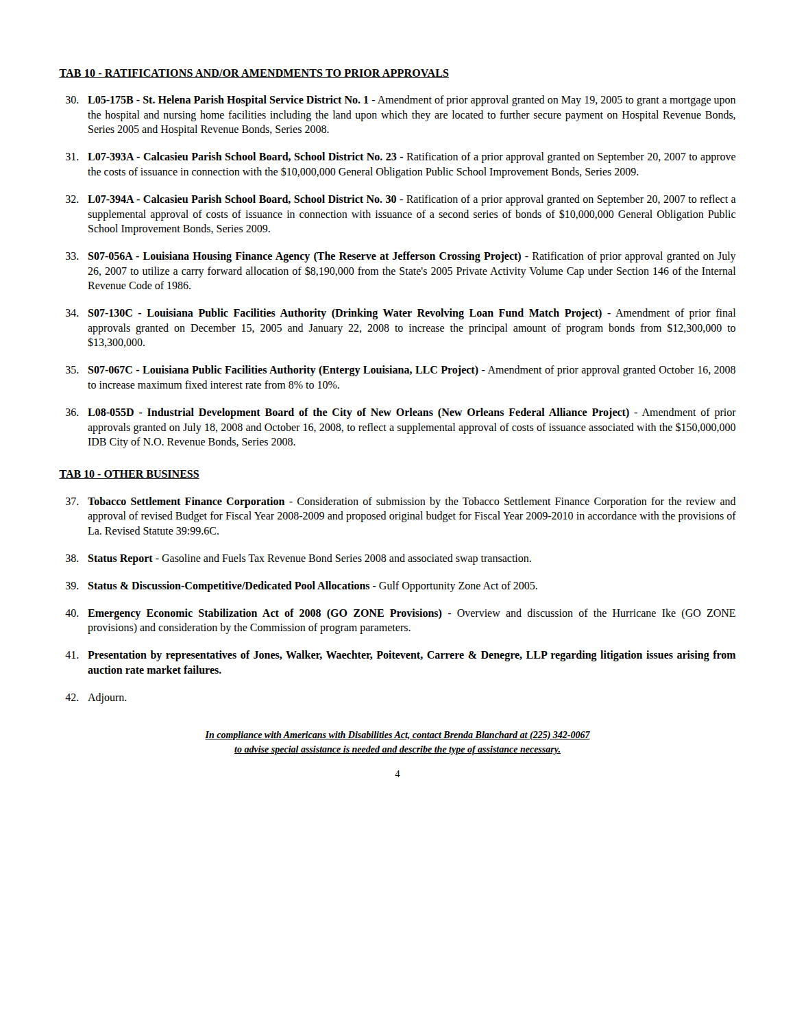TAB 10 - RATIFICATIONS AND/OR AMENDMENTS TO PRIOR APPROVALS
30. L05-175B - St. Helena Parish Hospital Service District No. 1 - Amendment of prior approval granted on May 19, 2005 to grant a mortgage upon the hospital and nursing home facilities including the land upon which they are located to further secure payment on Hospital Revenue Bonds, Series 2005 and Hospital Revenue Bonds, Series 2008.
31. L07-393A - Calcasieu Parish School Board, School District No. 23 - Ratification of a prior approval granted on September 20, 2007 to approve the costs of issuance in connection with the $10,000,000 General Obligation Public School Improvement Bonds, Series 2009.
32. L07-394A - Calcasieu Parish School Board, School District No. 30 - Ratification of a prior approval granted on September 20, 2007 to reflect a supplemental approval of costs of issuance in connection with issuance of a second series of bonds of $10,000,000 General Obligation Public School Improvement Bonds, Series 2009.
33. S07-056A - Louisiana Housing Finance Agency (The Reserve at Jefferson Crossing Project) - Ratification of prior approval granted on July 26, 2007 to utilize a carry forward allocation of $8,190,000 from the State's 2005 Private Activity Volume Cap under Section 146 of the Internal Revenue Code of 1986.
34. S07-130C - Louisiana Public Facilities Authority (Drinking Water Revolving Loan Fund Match Project) - Amendment of prior final approvals granted on December 15, 2005 and January 22, 2008 to increase the principal amount of program bonds from $12,300,000 to $13,300,000.
35. S07-067C - Louisiana Public Facilities Authority (Entergy Louisiana, LLC Project) - Amendment of prior approval granted October 16, 2008 to increase maximum fixed interest rate from 8% to 10%.
36. L08-055D - Industrial Development Board of the City of New Orleans (New Orleans Federal Alliance Project) - Amendment of prior approvals granted on July 18, 2008 and October 16, 2008, to reflect a supplemental approval of costs of issuance associated with the $150,000,000 IDB City of N.O. Revenue Bonds, Series 2008.
TAB 10 - OTHER BUSINESS
37. Tobacco Settlement Finance Corporation - Consideration of submission by the Tobacco Settlement Finance Corporation for the review and approval of revised Budget for Fiscal Year 2008-2009 and proposed original budget for Fiscal Year 2009-2010 in accordance with the provisions of La. Revised Statute 39:99.6C.
38. Status Report - Gasoline and Fuels Tax Revenue Bond Series 2008 and associated swap transaction.
39. Status & Discussion-Competitive/Dedicated Pool Allocations - Gulf Opportunity Zone Act of 2005.
40. Emergency Economic Stabilization Act of 2008 (GO ZONE Provisions) - Overview and discussion of the Hurricane Ike (GO ZONE provisions) and consideration by the Commission of program parameters.
41. Presentation by representatives of Jones, Walker, Waechter, Poitevent, Carrere & Denegre, LLP regarding litigation issues arising from auction rate market failures.
42. Adjourn.
In compliance with Americans with Disabilities Act, contact Brenda Blanchard at (225) 342-0067
to advise special assistance is needed and describe the type of assistance necessary.
4